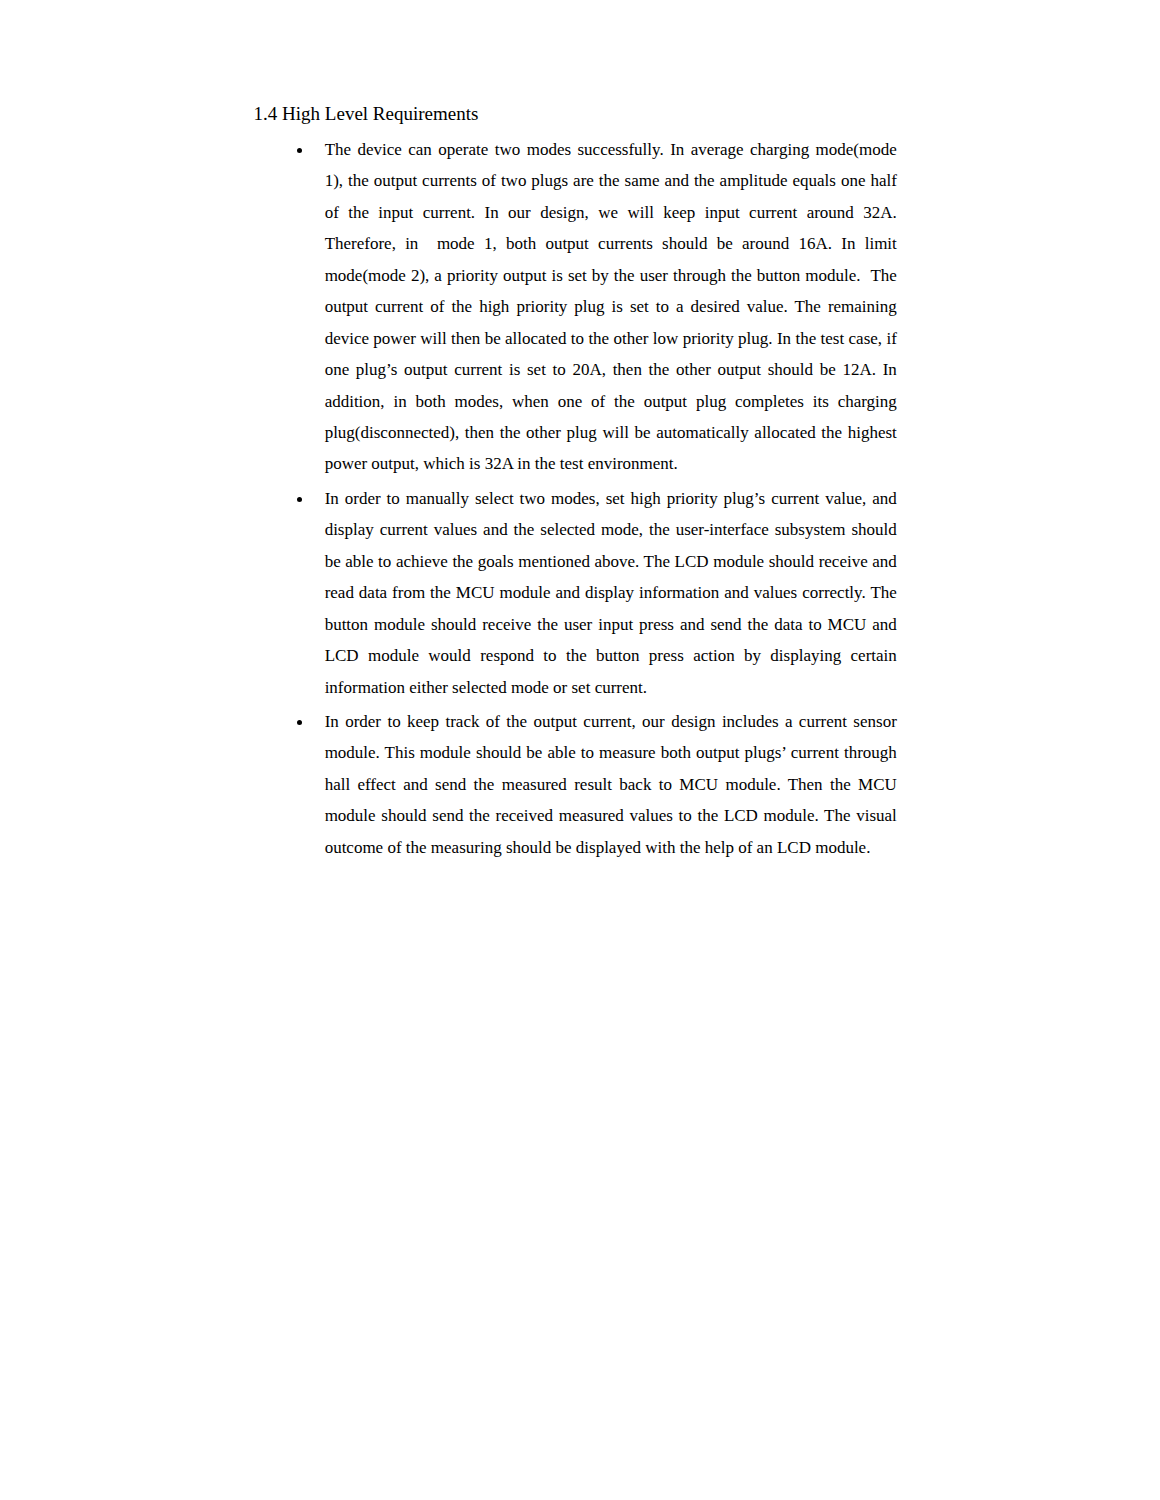1.4 High Level Requirements
The device can operate two modes successfully. In average charging mode(mode 1), the output currents of two plugs are the same and the amplitude equals one half of the input current. In our design, we will keep input current around 32A. Therefore, in mode 1, both output currents should be around 16A. In limit mode(mode 2), a priority output is set by the user through the button module. The output current of the high priority plug is set to a desired value. The remaining device power will then be allocated to the other low priority plug. In the test case, if one plug’s output current is set to 20A, then the other output should be 12A. In addition, in both modes, when one of the output plug completes its charging plug(disconnected), then the other plug will be automatically allocated the highest power output, which is 32A in the test environment.
In order to manually select two modes, set high priority plug’s current value, and display current values and the selected mode, the user-interface subsystem should be able to achieve the goals mentioned above. The LCD module should receive and read data from the MCU module and display information and values correctly. The button module should receive the user input press and send the data to MCU and LCD module would respond to the button press action by displaying certain information either selected mode or set current.
In order to keep track of the output current, our design includes a current sensor module. This module should be able to measure both output plugs’ current through hall effect and send the measured result back to MCU module. Then the MCU module should send the received measured values to the LCD module. The visual outcome of the measuring should be displayed with the help of an LCD module.